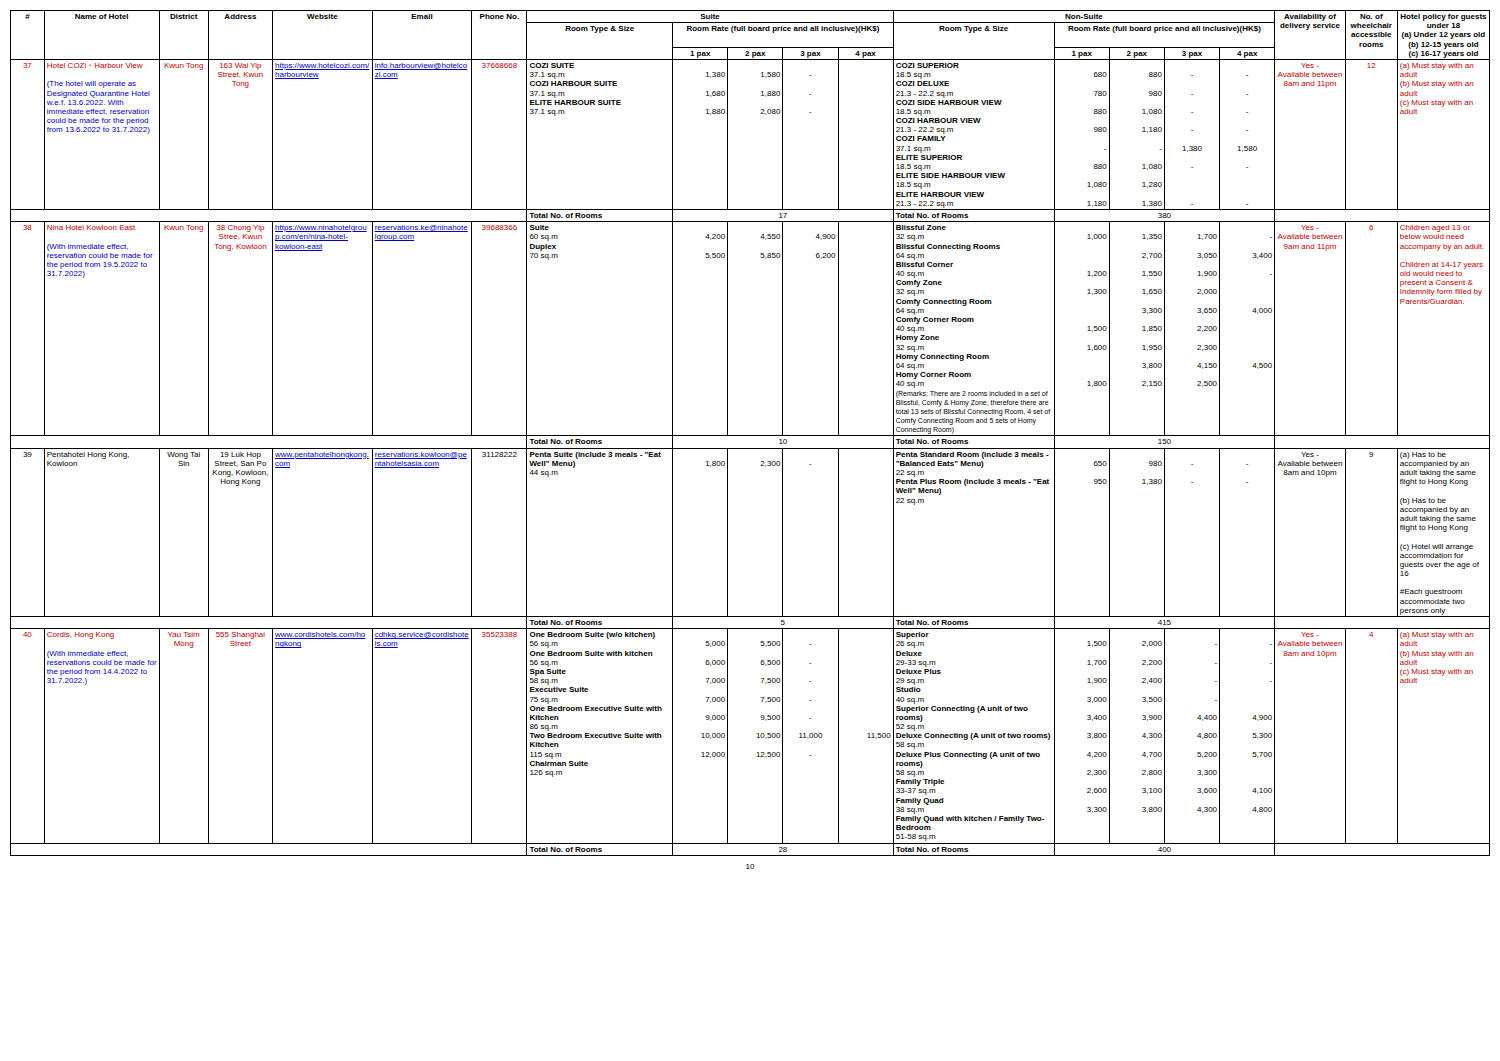| # | Name of Hotel | District | Address | Website | Email | Phone No. | Suite | Non-Suite | Availability of delivery service | No. of wheelchair accessible rooms | Hotel policy for guests under 18 (a) Under 12 years old (b) 12-15 years old (c) 16-17 years old |
| --- | --- | --- | --- | --- | --- | --- | --- | --- | --- | --- | --- |
| Room Type & Size | Room Rate (full board price and all inclusive)(HK$) | Room Type & Size | Room Rate (full board price and all inclusive)(HK$) |
| 1 pax | 2 pax | 3 pax | 4 pax | 1 pax | 2 pax | 3 pax | 4 pax |
| 37 | Hotel COZi・Harbour View (The hotel will operate as Designated Quarantine Hotel w.e.f. 13.6.2022. With immediate effect, reservation could be made for the period from 13.6.2022 to 31.7.2022) | Kwun Tong | 163 Wai Yip Street, Kwun Tong | https://www.hotelcozi.com/harbourview | info.harbourview@hotelcozi.com | 37668668 | COZI SUITE 37.1 sq.m COZI HARBOUR SUITE 37.1 sq.m ELITE HARBOUR SUITE 37.1 sq.m | 1,380 1,680 1,880 | 1,580 1,880 2,080 | - - - | | COZI SUPERIOR 18.5 sq.m COZI DELUXE 21.3 - 22.2 sq.m COZI SIDE HARBOUR VIEW 18.5 sq.m COZI HARBOUR VIEW 21.3 - 22.2 sq.m COZI FAMILY 37.1 sq.m ELITE SUPERIOR 18.5 sq.m ELITE SIDE HARBOUR VIEW 18.5 sq.m ELITE HARBOUR VIEW 21.3 - 22.2 sq.m | 680 780 880 980 - 880 1,080 1,180 | 880 980 1,080 1,180 - 1,080 1,280 1,380 | - - - - 1,380 - - | - - - - 1,580 - - | Yes - Available between 8am and 11pm | 12 | (a) Must stay with an adult (b) Must stay with an adult (c) Must stay with an adult |
| | Total No. of Rooms | 17 | Total No. of Rooms | 380 | |
| 38 | Nina Hotel Kowloon East (With immediate effect, reservation could be made for the period from 19.5.2022 to 31.7.2022) | Kwun Tong | 38 Chong Yip Stree, Kwun Tong, Kowloon | https://www.ninahotelgroup.com/en/nina-hotel-kowloon-east | reservations.ke@ninahotelgroup.com | 39688366 | Suite 60 sq.m Duplex 70 sq.m | 4,200 5,500 | 4,550 5,850 | 4,900 6,200 | | Blissful Zone 32 sq.m Blissful Connecting Rooms 64 sq.m Blissful Corner 40 sq.m Comfy Zone 32 sq.m Comfy Connecting Room 64 sq.m Comfy Corner Room 40 sq.m Homy Zone 32 sq.m Homy Connecting Room 64 sq.m Homy Corner Room 40 sq.m (Remarks: There are 2 rooms included in a set of Blissful, Comfy & Homy Zone, therefore there are total 13 sets of Blissful Connecting Room, 4 set of Comfy Connecting Room and 5 sets of Homy Connecting Room) | 1,000 1,200 1,300 1,500 1,600 1,800 | 1,350 2,700 1,550 1,650 3,300 1,850 1,950 3,800 2,150 | 1,700 3,050 1,900 2,000 3,650 2,200 2,300 4,150 2,500 | - 3,400 - 4,000 4,500 | Yes - Available between 9am and 11pm | 6 | Children aged 13 or below would need accompany by an adult. Children at 14-17 years old would need to present a Consent & Indemnity form filled by Parents/Guardian. |
| | Total No. of Rooms | 10 | Total No. of Rooms | 150 | |
| 39 | Pentahotel Hong Kong, Kowloon | Wong Tai Sin | 19 Luk Hop Street, San Po Kong, Kowloon, Hong Kong | www.pentahotelhongkong.com | reservations.kowloon@pentahotelsasia.com | 31128222 | Penta Suite (include 3 meals - "Eat Well" Menu) 44 sq.m | 1,800 | 2,300 | - | | Penta Standard Room (include 3 meals - "Balanced Eats" Menu) 22 sq.m Penta Plus Room (include 3 meals - "Eat Well" Menu) 22 sq.m | 650 950 | 980 1,380 | - - | - - | Yes - Available between 8am and 10pm | 9 | (a) Has to be accompanied by an adult taking the same flight to Hong Kong (b) Has to be accompanied by an adult taking the same flight to Hong Kong (c) Hotel will arrange accommdation for guests over the age of 16 #Each guestroom accommodate two persons only |
| | Total No. of Rooms | 5 | Total No. of Rooms | 415 | |
| 40 | Cordis, Hong Kong (With immediate effect, reservations could be made for the period from 14.4.2022 to 31.7.2022.) | Yau Tsim Mong | 555 Shanghai Street | www.cordishotels.com/hongkong | cdhkg.service@cordishotels.com | 35523388 | One Bedroom Suite (w/o kitchen) 56 sq.m One Bedroom Suite with kitchen 56 sq.m Spa Suite 58 sq.m Executive Suite 75 sq.m One Bedroom Executive Suite with Kitchen 86 sq.m Two Bedroom Executive Suite with Kitchen 115 sq.m Chairman Suite 126 sq.m | 5,000 6,000 7,000 7,000 9,000 10,000 12,000 | 5,500 6,500 7,500 7,500 9,500 10,500 12,500 | - - - - - 11,000 - | 11,500 | Superior 26 sq.m Deluxe 29-33 sq.m Deluxe Plus 29 sq.m Studio 40 sq.m Superior Connecting (A unit of two rooms) 52 sq.m Deluxe Connecting (A unit of two rooms) 58 sq.m Deluxe Plus Connecting (A unit of two rooms) 58 sq.m Family Triple 33-37 sq.m Family Quad 38 sq.m Family Quad with kitchen / Family Two-Bedroom 51-58 sq.m | 1,500 1,700 1,900 3,000 3,400 3,800 4,200 2,300 2,600 3,300 | 2,000 2,200 2,400 3,500 3,900 4,300 4,700 2,800 3,100 3,800 | - - - - 4,400 4,800 5,200 3,300 3,600 4,300 | - - - 4,900 5,300 5,700 4,100 4,800 | Yes - Available between 8am and 10pm | 4 | (a) Must stay with an adult (b) Must stay with an adult (c) Must stay with an adult |
| | Total No. of Rooms | 28 | Total No. of Rooms | 400 | |
10